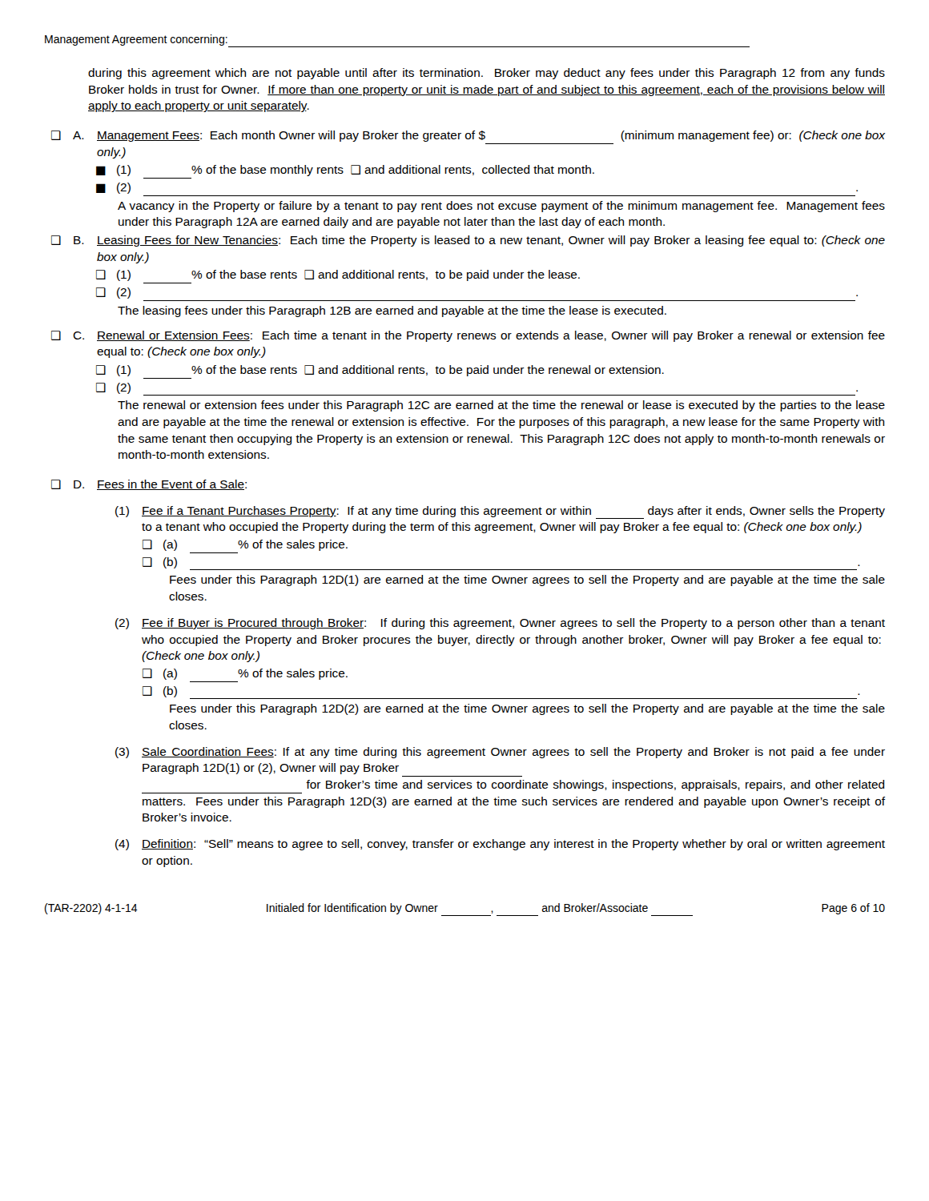Management Agreement concerning:
during this agreement which are not payable until after its termination. Broker may deduct any fees under this Paragraph 12 from any funds Broker holds in trust for Owner. If more than one property or unit is made part of and subject to this agreement, each of the provisions below will apply to each property or unit separately.
❑
A.
Management Fees: Each month Owner will pay Broker the greater of $ (minimum management fee) or: (Check one box only.)
■
(1)
% of the base monthly rents ❑ and additional rents, collected that month.
■
(2)
.
A vacancy in the Property or failure by a tenant to pay rent does not excuse payment of the minimum management fee. Management fees under this Paragraph 12A are earned daily and are payable not later than the last day of each month.
❑
B.
Leasing Fees for New Tenancies: Each time the Property is leased to a new tenant, Owner will pay Broker a leasing fee equal to: (Check one box only.)
❑
(1)
% of the base rents ❑ and additional rents, to be paid under the lease.
❑
(2)
.
The leasing fees under this Paragraph 12B are earned and payable at the time the lease is executed.
❑
C.
Renewal or Extension Fees: Each time a tenant in the Property renews or extends a lease, Owner will pay Broker a renewal or extension fee equal to: (Check one box only.)
❑
(1)
% of the base rents ❑ and additional rents, to be paid under the renewal or extension.
❑
(2)
.
The renewal or extension fees under this Paragraph 12C are earned at the time the renewal or lease is executed by the parties to the lease and are payable at the time the renewal or extension is effective. For the purposes of this paragraph, a new lease for the same Property with the same tenant then occupying the Property is an extension or renewal. This Paragraph 12C does not apply to month-to-month renewals or month-to-month extensions.
❑
D.
Fees in the Event of a Sale:
(1)
Fee if a Tenant Purchases Property: If at any time during this agreement or within days after it ends, Owner sells the Property to a tenant who occupied the Property during the term of this agreement, Owner will pay Broker a fee equal to: (Check one box only.)
❑
(a)
% of the sales price.
❑
(b)
.
Fees under this Paragraph 12D(1) are earned at the time Owner agrees to sell the Property and are payable at the time the sale closes.
(2)
Fee if Buyer is Procured through Broker: If during this agreement, Owner agrees to sell the Property to a person other than a tenant who occupied the Property and Broker procures the buyer, directly or through another broker, Owner will pay Broker a fee equal to: (Check one box only.)
❑
(a)
% of the sales price.
❑
(b)
.
Fees under this Paragraph 12D(2) are earned at the time Owner agrees to sell the Property and are payable at the time the sale closes.
(3)
Sale Coordination Fees: If at any time during this agreement Owner agrees to sell the Property and Broker is not paid a fee under Paragraph 12D(1) or (2), Owner will pay Broker
for Broker’s time and services to coordinate showings, inspections, appraisals, repairs, and other related matters. Fees under this Paragraph 12D(3) are earned at the time such services are rendered and payable upon Owner’s receipt of Broker’s invoice.
(4)
Definition: “Sell” means to agree to sell, convey, transfer or exchange any interest in the Property whether by oral or written agreement or option.
(TAR-2202) 4-1-14
Initialed for Identification by Owner , and Broker/Associate
Page 6 of 10